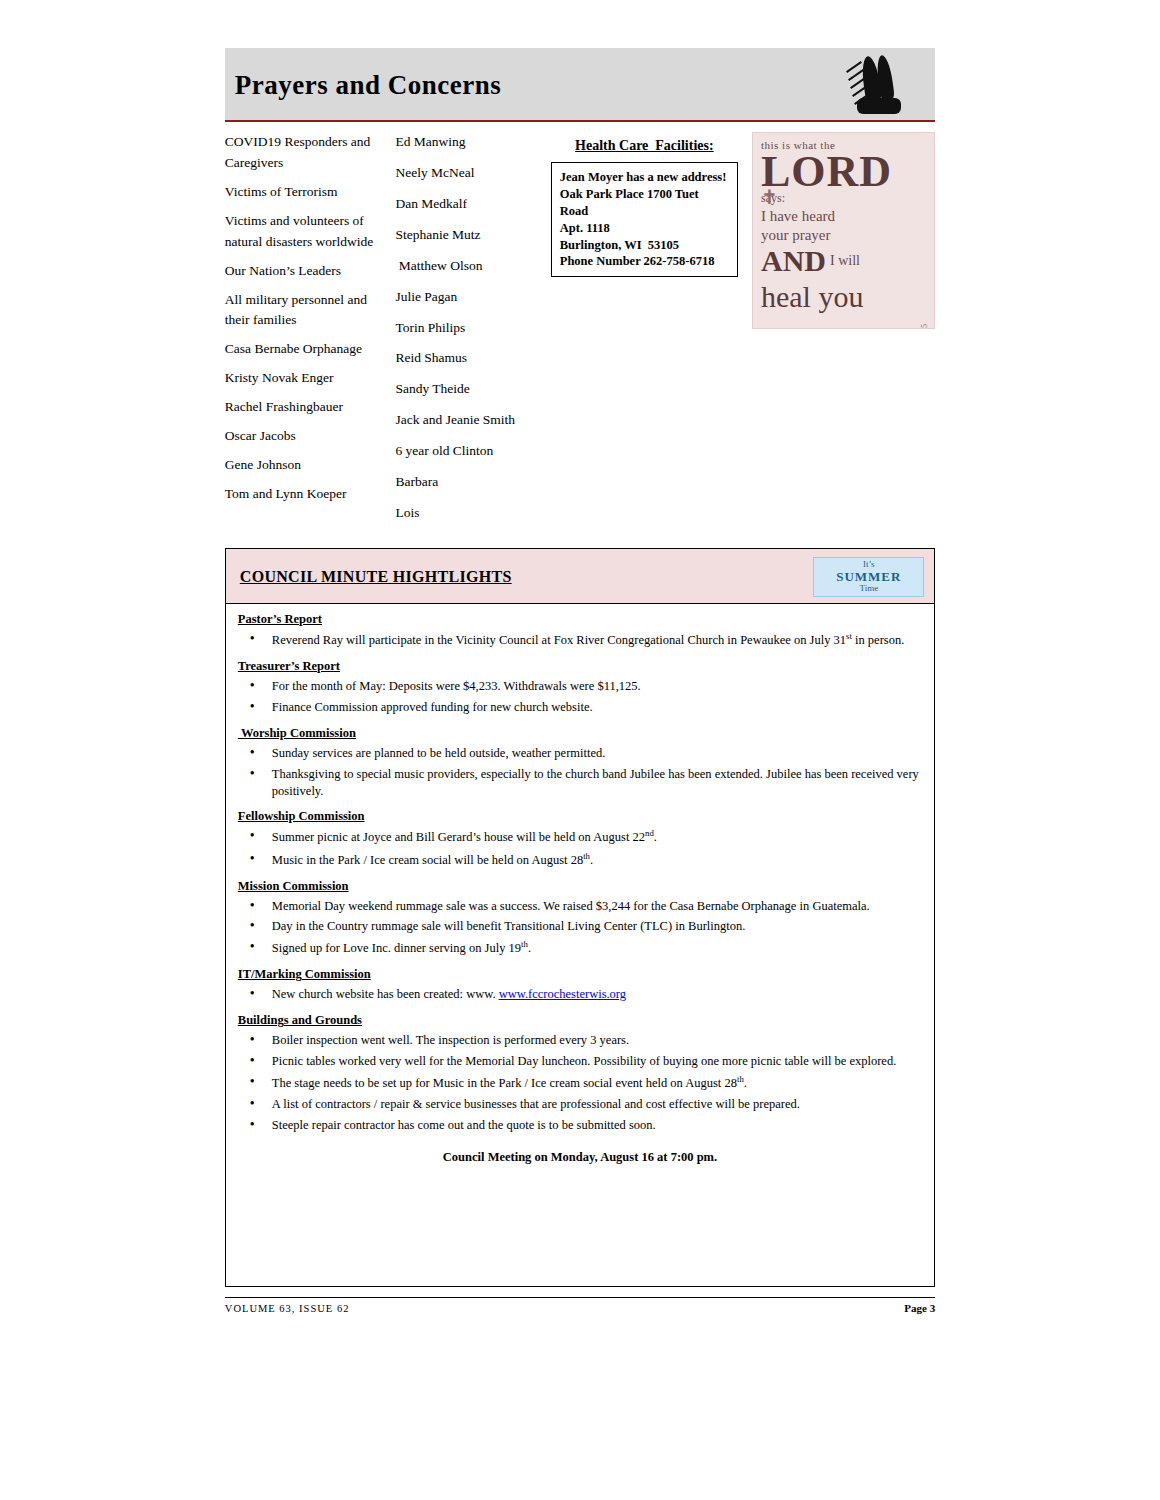Prayers and Concerns
COVID19 Responders and Caregivers
Victims of Terrorism
Victims and volunteers of natural disasters worldwide
Our Nation’s Leaders
All military personnel and their families
Casa Bernabe Orphanage
Kristy Novak Enger
Rachel Frashingbauer
Oscar Jacobs
Gene Johnson
Tom and Lynn Koeper
Ed Manwing
Neely McNeal
Dan Medkalf
Stephanie Mutz
Matthew Olson
Julie Pagan
Torin Philips
Reid Shamus
Sandy Theide
Jack and Jeanie Smith
6 year old Clinton
Barbara
Lois
Health Care Facilities:
Jean Moyer has a new address!
Oak Park Place 1700 Tuet Road
Apt. 1118
Burlington, WI 53105
Phone Number 262-758-6718
this is what the
LORD
✝
says:
I have heard
your prayer
AND I will
heal you
2 KINGS 20:5
COUNCIL MINUTE HIGHTLIGHTS
It’s SUMMER Time
Pastor’s Report
Reverend Ray will participate in the Vicinity Council at Fox River Congregational Church in Pewaukee on July 31st in person.
Treasurer’s Report
For the month of May: Deposits were $4,233. Withdrawals were $11,125.
Finance Commission approved funding for new church website.
Worship Commission
Sunday services are planned to be held outside, weather permitted.
Thanksgiving to special music providers, especially to the church band Jubilee has been extended. Jubilee has been received very positively.
Fellowship Commission
Summer picnic at Joyce and Bill Gerard’s house will be held on August 22nd.
Music in the Park / Ice cream social will be held on August 28th.
Mission Commission
Memorial Day weekend rummage sale was a success. We raised $3,244 for the Casa Bernabe Orphanage in Guatemala.
Day in the Country rummage sale will benefit Transitional Living Center (TLC) in Burlington.
Signed up for Love Inc. dinner serving on July 19th.
IT/Marking Commission
New church website has been created: www. www.fccrochesterwis.org
Buildings and Grounds
Boiler inspection went well. The inspection is performed every 3 years.
Picnic tables worked very well for the Memorial Day luncheon. Possibility of buying one more picnic table will be explored.
The stage needs to be set up for Music in the Park / Ice cream social event held on August 28th.
A list of contractors / repair & service businesses that are professional and cost effective will be prepared.
Steeple repair contractor has come out and the quote is to be submitted soon.
Council Meeting on Monday, August 16 at 7:00 pm.
VOLUME 63, ISSUE 62
Page 3